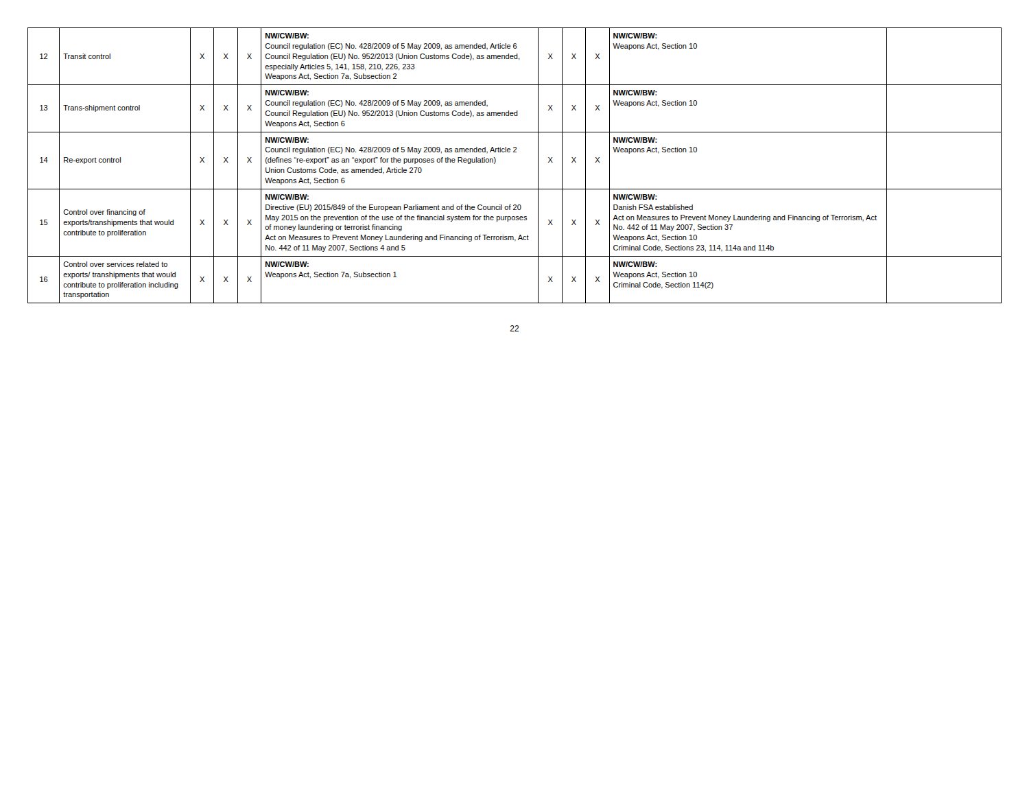| 12 | Transit control | X | X | X | NW/CW/BW: Council regulation (EC) No. 428/2009 of 5 May 2009, as amended, Article 6 Council Regulation (EU) No. 952/2013 (Union Customs Code), as amended, especially Articles 5, 141, 158, 210, 226, 233 Weapons Act, Section 7a, Subsection 2 | X | X | X | NW/CW/BW: Weapons Act, Section 10 | |
| 13 | Trans-shipment control | X | X | X | NW/CW/BW: Council regulation (EC) No. 428/2009 of 5 May 2009, as amended, Council Regulation (EU) No. 952/2013 (Union Customs Code), as amended Weapons Act, Section 6 | X | X | X | NW/CW/BW: Weapons Act, Section 10 | |
| 14 | Re-export control | X | X | X | NW/CW/BW: Council regulation (EC) No. 428/2009 of 5 May 2009, as amended, Article 2 (defines “re-export” as an “export” for the purposes of the Regulation) Union Customs Code, as amended, Article 270 Weapons Act, Section 6 | X | X | X | NW/CW/BW: Weapons Act, Section 10 | |
| 15 | Control over financing of exports/transhipments that would contribute to proliferation | X | X | X | NW/CW/BW: Directive (EU) 2015/849 of the European Parliament and of the Council of 20 May 2015 on the prevention of the use of the financial system for the purposes of money laundering or terrorist financing Act on Measures to Prevent Money Laundering and Financing of Terrorism, Act No. 442 of 11 May 2007, Sections 4 and 5 | X | X | X | NW/CW/BW: Danish FSA established Act on Measures to Prevent Money Laundering and Financing of Terrorism, Act No. 442 of 11 May 2007, Section 37 Weapons Act, Section 10 Criminal Code, Sections 23, 114, 114a and 114b | |
| 16 | Control over services related to exports/ transhipments that would contribute to proliferation including transportation | X | X | X | NW/CW/BW: Weapons Act, Section 7a, Subsection 1 | X | X | X | NW/CW/BW: Weapons Act, Section 10 Criminal Code, Section 114(2) | |
22